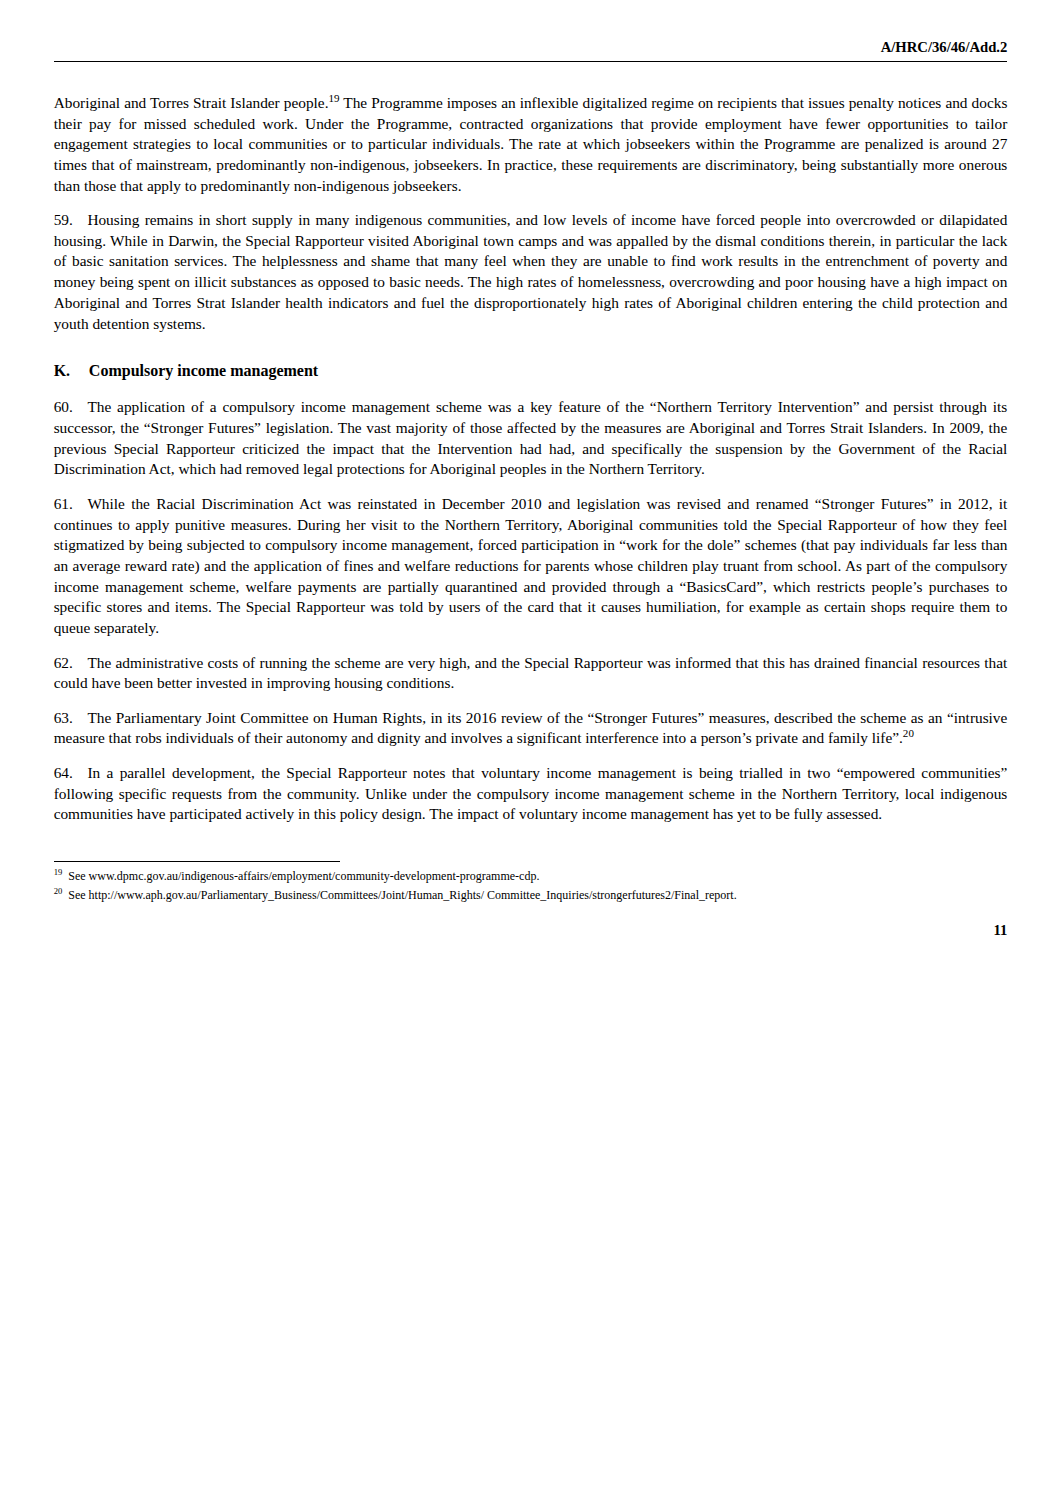A/HRC/36/46/Add.2
Aboriginal and Torres Strait Islander people.19 The Programme imposes an inflexible digitalized regime on recipients that issues penalty notices and docks their pay for missed scheduled work. Under the Programme, contracted organizations that provide employment have fewer opportunities to tailor engagement strategies to local communities or to particular individuals. The rate at which jobseekers within the Programme are penalized is around 27 times that of mainstream, predominantly non-indigenous, jobseekers. In practice, these requirements are discriminatory, being substantially more onerous than those that apply to predominantly non-indigenous jobseekers.
59. Housing remains in short supply in many indigenous communities, and low levels of income have forced people into overcrowded or dilapidated housing. While in Darwin, the Special Rapporteur visited Aboriginal town camps and was appalled by the dismal conditions therein, in particular the lack of basic sanitation services. The helplessness and shame that many feel when they are unable to find work results in the entrenchment of poverty and money being spent on illicit substances as opposed to basic needs. The high rates of homelessness, overcrowding and poor housing have a high impact on Aboriginal and Torres Strat Islander health indicators and fuel the disproportionately high rates of Aboriginal children entering the child protection and youth detention systems.
K. Compulsory income management
60. The application of a compulsory income management scheme was a key feature of the “Northern Territory Intervention” and persist through its successor, the “Stronger Futures” legislation. The vast majority of those affected by the measures are Aboriginal and Torres Strait Islanders. In 2009, the previous Special Rapporteur criticized the impact that the Intervention had had, and specifically the suspension by the Government of the Racial Discrimination Act, which had removed legal protections for Aboriginal peoples in the Northern Territory.
61. While the Racial Discrimination Act was reinstated in December 2010 and legislation was revised and renamed “Stronger Futures” in 2012, it continues to apply punitive measures. During her visit to the Northern Territory, Aboriginal communities told the Special Rapporteur of how they feel stigmatized by being subjected to compulsory income management, forced participation in “work for the dole” schemes (that pay individuals far less than an average reward rate) and the application of fines and welfare reductions for parents whose children play truant from school. As part of the compulsory income management scheme, welfare payments are partially quarantined and provided through a “BasicsCard”, which restricts people’s purchases to specific stores and items. The Special Rapporteur was told by users of the card that it causes humiliation, for example as certain shops require them to queue separately.
62. The administrative costs of running the scheme are very high, and the Special Rapporteur was informed that this has drained financial resources that could have been better invested in improving housing conditions.
63. The Parliamentary Joint Committee on Human Rights, in its 2016 review of the “Stronger Futures” measures, described the scheme as an “intrusive measure that robs individuals of their autonomy and dignity and involves a significant interference into a person’s private and family life”.20
64. In a parallel development, the Special Rapporteur notes that voluntary income management is being trialled in two “empowered communities” following specific requests from the community. Unlike under the compulsory income management scheme in the Northern Territory, local indigenous communities have participated actively in this policy design. The impact of voluntary income management has yet to be fully assessed.
19 See www.dpmc.gov.au/indigenous-affairs/employment/community-development-programme-cdp.
20 See http://www.aph.gov.au/Parliamentary_Business/Committees/Joint/Human_Rights/ Committee_Inquiries/strongerfutures2/Final_report.
11